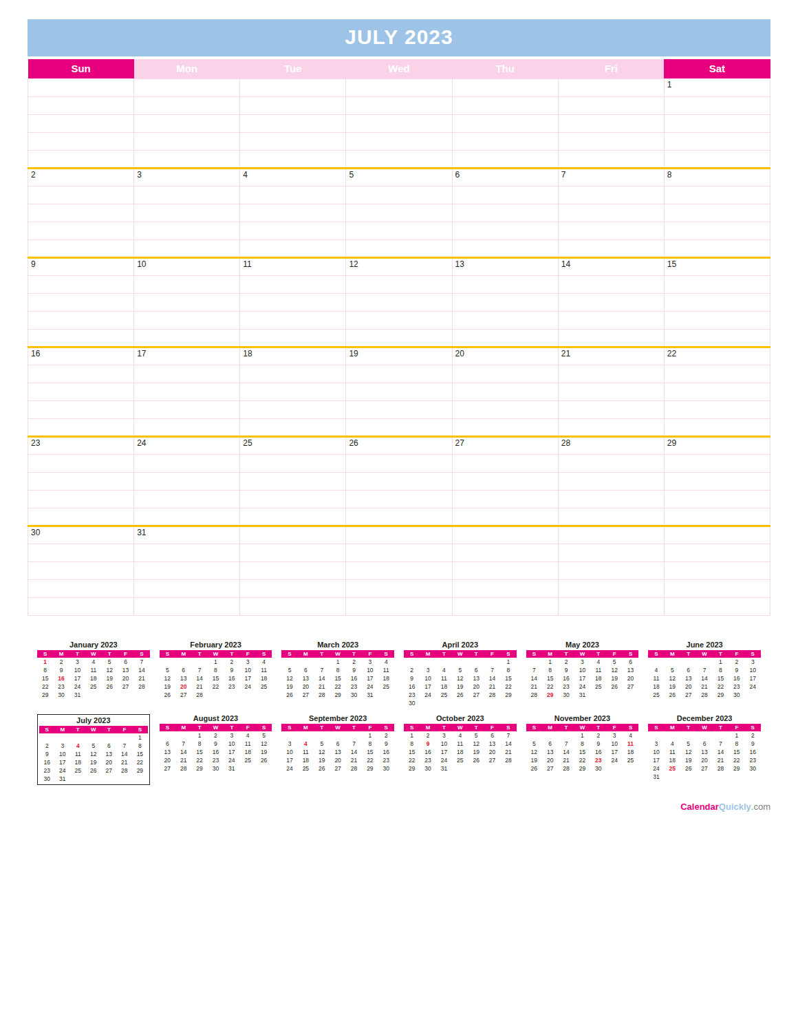JULY 2023
| Sun | Mon | Tue | Wed | Thu | Fri | Sat |
| --- | --- | --- | --- | --- | --- | --- |
| | | | | | | 1 |
| 2 | 3 | 4 | 5 | 6 | 7 | 8 |
| 9 | 10 | 11 | 12 | 13 | 14 | 15 |
| 16 | 17 | 18 | 19 | 20 | 21 | 22 |
| 23 | 24 | 25 | 26 | 27 | 28 | 29 |
| 30 | 31 | | | | | |
| January 2023 / S / M / T / W / T / F / S / / --- / --- / --- / --- / --- / --- / --- / / 1 / 2 / 3 / 4 / 5 / 6 / 7 / / 8 / 9 / 10 / 11 / 12 / 13 / 14 / / 15 / 16 / 17 / 18 / 19 / 20 / 21 / / 22 / 23 / 24 / 25 / 26 / 27 / 28 / / 29 / 30 / 31 / / / / / | February 2023 / S / M / T / W / T / F / S / / --- / --- / --- / --- / --- / --- / --- / / / / / 1 / 2 / 3 / 4 / / 5 / 6 / 7 / 8 / 9 / 10 / 11 / / 12 / 13 / 14 / 15 / 16 / 17 / 18 / / 19 / 20 / 21 / 22 / 23 / 24 / 25 / / 26 / 27 / 28 / / / / / | March 2023 / S / M / T / W / T / F / S / / --- / --- / --- / --- / --- / --- / --- / / / / / 1 / 2 / 3 / 4 / / 5 / 6 / 7 / 8 / 9 / 10 / 11 / / 12 / 13 / 14 / 15 / 16 / 17 / 18 / / 19 / 20 / 21 / 22 / 23 / 24 / 25 / / 26 / 27 / 28 / 29 / 30 / 31 / / | April 2023 / S / M / T / W / T / F / S / / --- / --- / --- / --- / --- / --- / --- / / / / / / / / 1 / / 2 / 3 / 4 / 5 / 6 / 7 / 8 / / 9 / 10 / 11 / 12 / 13 / 14 / 15 / / 16 / 17 / 18 / 19 / 20 / 21 / 22 / / 23 / 24 / 25 / 26 / 27 / 28 / 29 / / 30 / / / / / / / | May 2023 / S / M / T / W / T / F / S / / --- / --- / --- / --- / --- / --- / --- / / / 1 / 2 / 3 / 4 / 5 / 6 / / 7 / 8 / 9 / 10 / 11 / 12 / 13 / / 14 / 15 / 16 / 17 / 18 / 19 / 20 / / 21 / 22 / 23 / 24 / 25 / 26 / 27 / / 28 / 29 / 30 / 31 / / / / | June 2023 / S / M / T / W / T / F / S / / --- / --- / --- / --- / --- / --- / --- / / / / / / 1 / 2 / 3 / / 4 / 5 / 6 / 7 / 8 / 9 / 10 / / 11 / 12 / 13 / 14 / 15 / 16 / 17 / / 18 / 19 / 20 / 21 / 22 / 23 / 24 / / 25 / 26 / 27 / 28 / 29 / 30 / / |
| July 2023 / S / M / T / W / T / F / S / / --- / --- / --- / --- / --- / --- / --- / / / / / / / / 1 / / 2 / 3 / 4 / 5 / 6 / 7 / 8 / / 9 / 10 / 11 / 12 / 13 / 14 / 15 / / 16 / 17 / 18 / 19 / 20 / 21 / 22 / / 23 / 24 / 25 / 26 / 27 / 28 / 29 / / 30 / 31 / / / / / / | August 2023 / S / M / T / W / T / F / S / / --- / --- / --- / --- / --- / --- / --- / / / / 1 / 2 / 3 / 4 / 5 / / 6 / 7 / 8 / 9 / 10 / 11 / 12 / / 13 / 14 / 15 / 16 / 17 / 18 / 19 / / 20 / 21 / 22 / 23 / 24 / 25 / 26 / / 27 / 28 / 29 / 30 / 31 / / / | September 2023 / S / M / T / W / T / F / S / / --- / --- / --- / --- / --- / --- / --- / / / / / / / 1 / 2 / / 3 / 4 / 5 / 6 / 7 / 8 / 9 / / 10 / 11 / 12 / 13 / 14 / 15 / 16 / / 17 / 18 / 19 / 20 / 21 / 22 / 23 / / 24 / 25 / 26 / 27 / 28 / 29 / 30 / | October 2023 / S / M / T / W / T / F / S / / --- / --- / --- / --- / --- / --- / --- / / 1 / 2 / 3 / 4 / 5 / 6 / 7 / / 8 / 9 / 10 / 11 / 12 / 13 / 14 / / 15 / 16 / 17 / 18 / 19 / 20 / 21 / / 22 / 23 / 24 / 25 / 26 / 27 / 28 / / 29 / 30 / 31 / / / / / | November 2023 / S / M / T / W / T / F / S / / --- / --- / --- / --- / --- / --- / --- / / / / / 1 / 2 / 3 / 4 / / 5 / 6 / 7 / 8 / 9 / 10 / 11 / / 12 / 13 / 14 / 15 / 16 / 17 / 18 / / 19 / 20 / 21 / 22 / 23 / 24 / 25 / / 26 / 27 / 28 / 29 / 30 / / / | December 2023 / S / M / T / W / T / F / S / / --- / --- / --- / --- / --- / --- / --- / / / / / / / 1 / 2 / / 3 / 4 / 5 / 6 / 7 / 8 / 9 / / 10 / 11 / 12 / 13 / 14 / 15 / 16 / / 17 / 18 / 19 / 20 / 21 / 22 / 23 / / 24 / 25 / 26 / 27 / 28 / 29 / 30 / / 31 / / / / / / / |
Calendar Quickly.com